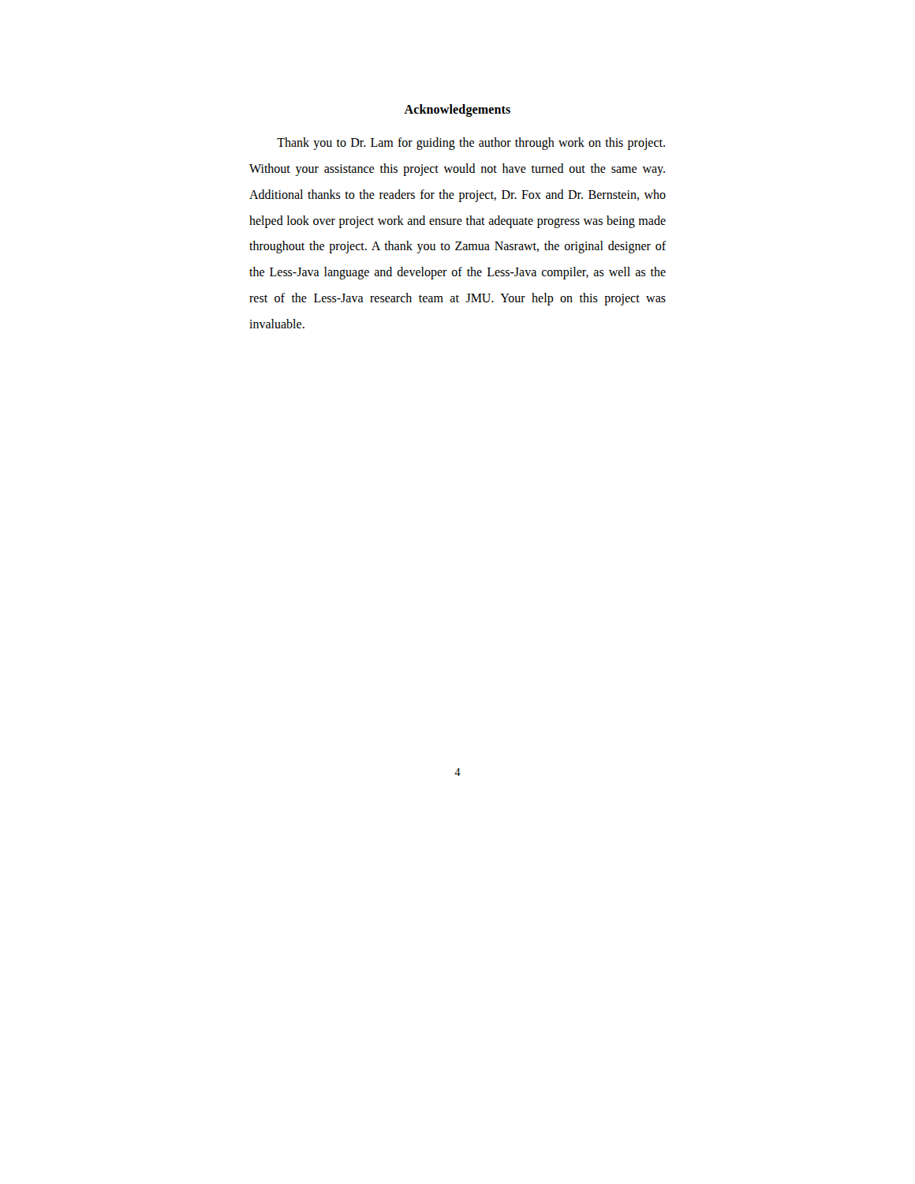Acknowledgements
Thank you to Dr. Lam for guiding the author through work on this project. Without your assistance this project would not have turned out the same way. Additional thanks to the readers for the project, Dr. Fox and Dr. Bernstein, who helped look over project work and ensure that adequate progress was being made throughout the project. A thank you to Zamua Nasrawt, the original designer of the Less-Java language and developer of the Less-Java compiler, as well as the rest of the Less-Java research team at JMU. Your help on this project was invaluable.
4